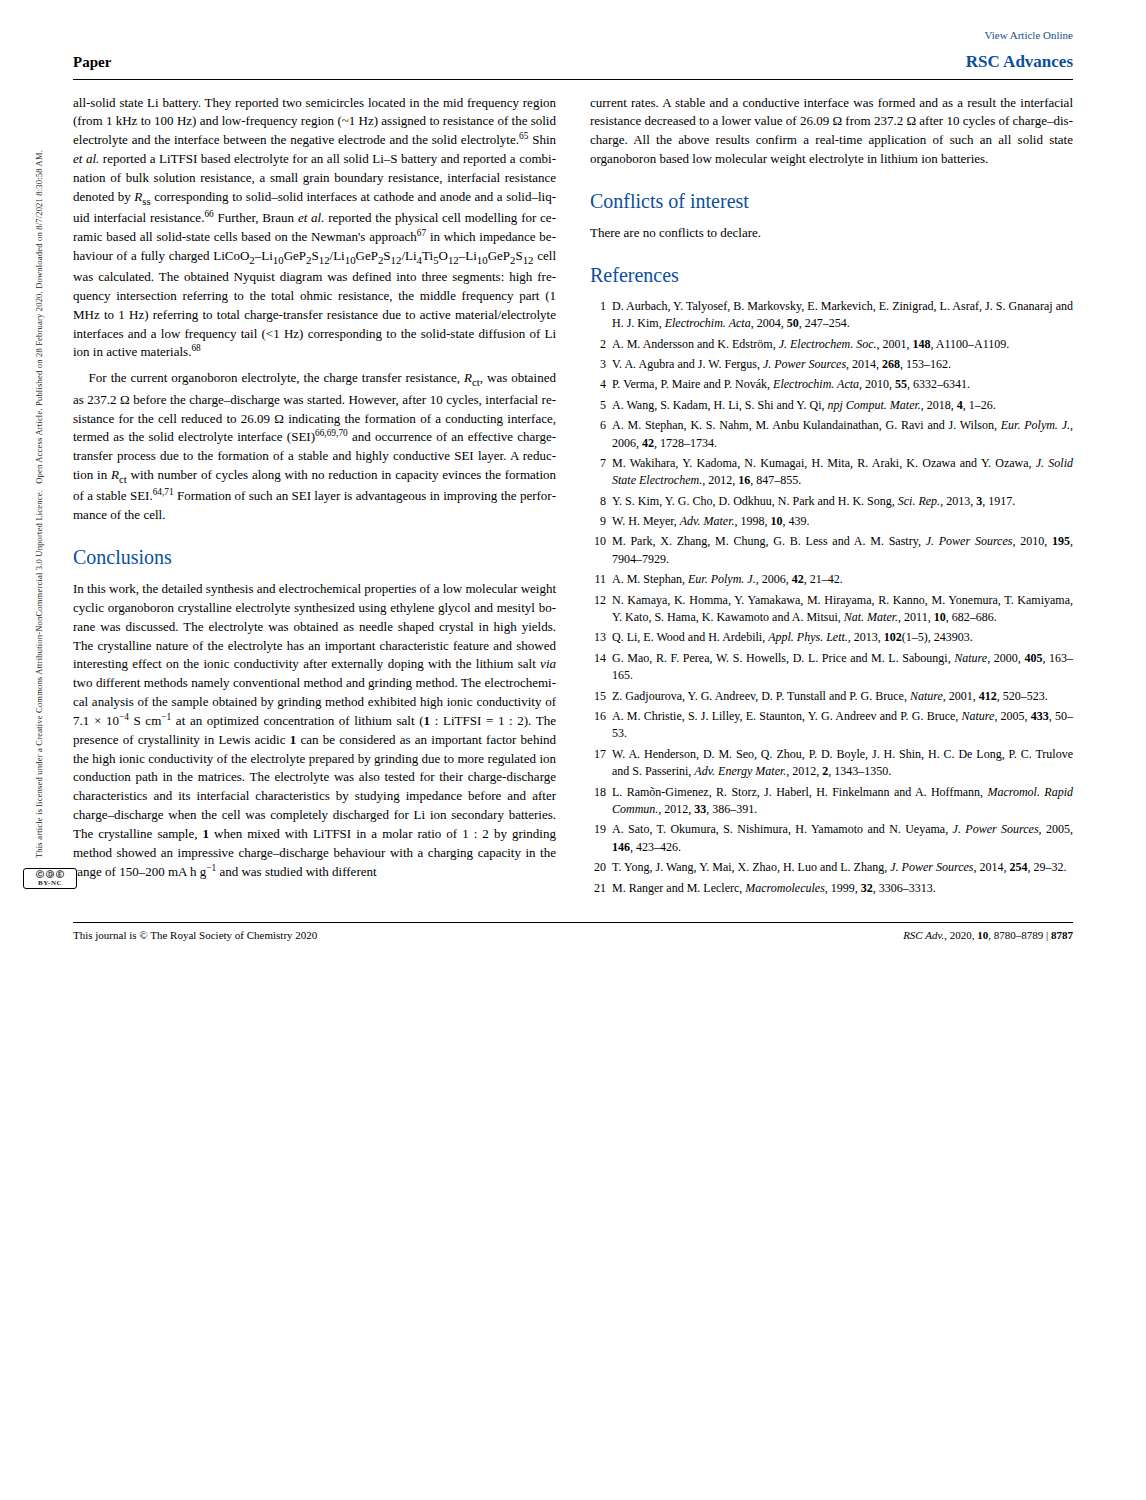View Article Online
Paper
RSC Advances
Open Access Article. Published on 28 February 2020. Downloaded on 8/7/2021 8:30:58 AM.
This article is licensed under a Creative Commons Attribution-NonCommercial 3.0 Unported Licence.
ⒸⒹⒺ
BY-NC
all-solid state Li battery. They reported two semicircles located in the mid frequency region (from 1 kHz to 100 Hz) and low-frequency region (~1 Hz) assigned to resistance of the solid electrolyte and the interface between the negative electrode and the solid electrolyte.65 Shin et al. reported a LiTFSI based electrolyte for an all solid Li–S battery and reported a combination of bulk solution resistance, a small grain boundary resistance, interfacial resistance denoted by Rss corresponding to solid–solid interfaces at cathode and anode and a solid–liquid interfacial resistance.66 Further, Braun et al. reported the physical cell modelling for ceramic based all solid-state cells based on the Newman's approach67 in which impedance behaviour of a fully charged LiCoO2–Li10GeP2S12/Li10GeP2S12/Li4Ti5O12–Li10GeP2S12 cell was calculated. The obtained Nyquist diagram was defined into three segments: high frequency intersection referring to the total ohmic resistance, the middle frequency part (1 MHz to 1 Hz) referring to total charge-transfer resistance due to active material/electrolyte interfaces and a low frequency tail (<1 Hz) corresponding to the solid-state diffusion of Li ion in active materials.68
For the current organoboron electrolyte, the charge transfer resistance, Rct, was obtained as 237.2 Ω before the charge–discharge was started. However, after 10 cycles, interfacial resistance for the cell reduced to 26.09 Ω indicating the formation of a conducting interface, termed as the solid electrolyte interface (SEI)66,69,70 and occurrence of an effective charge-transfer process due to the formation of a stable and highly conductive SEI layer. A reduction in Rct with number of cycles along with no reduction in capacity evinces the formation of a stable SEI.64,71 Formation of such an SEI layer is advantageous in improving the performance of the cell.
Conclusions
In this work, the detailed synthesis and electrochemical properties of a low molecular weight cyclic organoboron crystalline electrolyte synthesized using ethylene glycol and mesityl borane was discussed. The electrolyte was obtained as needle shaped crystal in high yields. The crystalline nature of the electrolyte has an important characteristic feature and showed interesting effect on the ionic conductivity after externally doping with the lithium salt via two different methods namely conventional method and grinding method. The electrochemical analysis of the sample obtained by grinding method exhibited high ionic conductivity of 7.1 × 10−4 S cm−1 at an optimized concentration of lithium salt (1 : LiTFSI = 1 : 2). The presence of crystallinity in Lewis acidic 1 can be considered as an important factor behind the high ionic conductivity of the electrolyte prepared by grinding due to more regulated ion conduction path in the matrices. The electrolyte was also tested for their charge-discharge characteristics and its interfacial characteristics by studying impedance before and after charge–discharge when the cell was completely discharged for Li ion secondary batteries. The crystalline sample, 1 when mixed with LiTFSI in a molar ratio of 1 : 2 by grinding method showed an impressive charge–discharge behaviour with a charging capacity in the range of 150–200 mA h g−1 and was studied with different
current rates. A stable and a conductive interface was formed and as a result the interfacial resistance decreased to a lower value of 26.09 Ω from 237.2 Ω after 10 cycles of charge–discharge. All the above results confirm a real-time application of such an all solid state organoboron based low molecular weight electrolyte in lithium ion batteries.
Conflicts of interest
There are no conflicts to declare.
References
D. Aurbach, Y. Talyosef, B. Markovsky, E. Markevich, E. Zinigrad, L. Asraf, J. S. Gnanaraj and H. J. Kim, Electrochim. Acta, 2004, 50, 247–254.
A. M. Andersson and K. Edström, J. Electrochem. Soc., 2001, 148, A1100–A1109.
V. A. Agubra and J. W. Fergus, J. Power Sources, 2014, 268, 153–162.
P. Verma, P. Maire and P. Novák, Electrochim. Acta, 2010, 55, 6332–6341.
A. Wang, S. Kadam, H. Li, S. Shi and Y. Qi, npj Comput. Mater., 2018, 4, 1–26.
A. M. Stephan, K. S. Nahm, M. Anbu Kulandainathan, G. Ravi and J. Wilson, Eur. Polym. J., 2006, 42, 1728–1734.
M. Wakihara, Y. Kadoma, N. Kumagai, H. Mita, R. Araki, K. Ozawa and Y. Ozawa, J. Solid State Electrochem., 2012, 16, 847–855.
Y. S. Kim, Y. G. Cho, D. Odkhuu, N. Park and H. K. Song, Sci. Rep., 2013, 3, 1917.
W. H. Meyer, Adv. Mater., 1998, 10, 439.
M. Park, X. Zhang, M. Chung, G. B. Less and A. M. Sastry, J. Power Sources, 2010, 195, 7904–7929.
A. M. Stephan, Eur. Polym. J., 2006, 42, 21–42.
N. Kamaya, K. Homma, Y. Yamakawa, M. Hirayama, R. Kanno, M. Yonemura, T. Kamiyama, Y. Kato, S. Hama, K. Kawamoto and A. Mitsui, Nat. Mater., 2011, 10, 682–686.
Q. Li, E. Wood and H. Ardebili, Appl. Phys. Lett., 2013, 102(1–5), 243903.
G. Mao, R. F. Perea, W. S. Howells, D. L. Price and M. L. Saboungi, Nature, 2000, 405, 163–165.
Z. Gadjourova, Y. G. Andreev, D. P. Tunstall and P. G. Bruce, Nature, 2001, 412, 520–523.
A. M. Christie, S. J. Lilley, E. Staunton, Y. G. Andreev and P. G. Bruce, Nature, 2005, 433, 50–53.
W. A. Henderson, D. M. Seo, Q. Zhou, P. D. Boyle, J. H. Shin, H. C. De Long, P. C. Trulove and S. Passerini, Adv. Energy Mater., 2012, 2, 1343–1350.
L. Ramõn-Gimenez, R. Storz, J. Haberl, H. Finkelmann and A. Hoffmann, Macromol. Rapid Commun., 2012, 33, 386–391.
A. Sato, T. Okumura, S. Nishimura, H. Yamamoto and N. Ueyama, J. Power Sources, 2005, 146, 423–426.
T. Yong, J. Wang, Y. Mai, X. Zhao, H. Luo and L. Zhang, J. Power Sources, 2014, 254, 29–32.
M. Ranger and M. Leclerc, Macromolecules, 1999, 32, 3306–3313.
This journal is © The Royal Society of Chemistry 2020
RSC Adv., 2020, 10, 8780–8789 | 8787